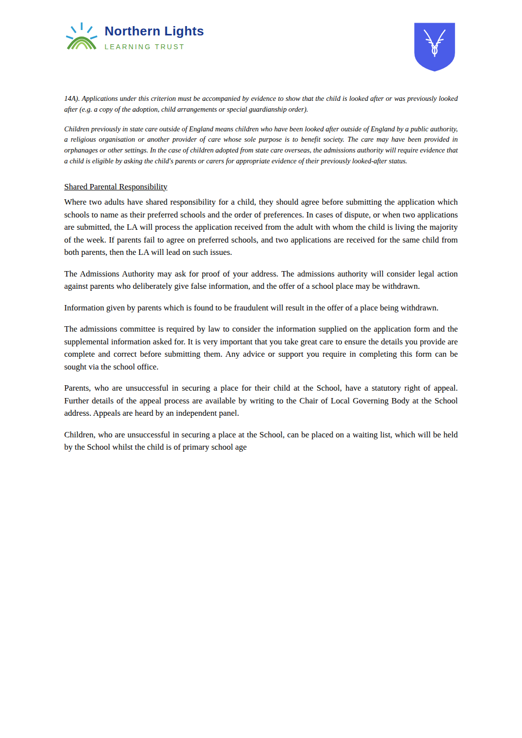Northern Lights
LEARNING TRUST
14A). Applications under this criterion must be accompanied by evidence to show that the child is looked after or was previously looked after (e.g. a copy of the adoption, child arrangements or special guardianship order).
Children previously in state care outside of England means children who have been looked after outside of England by a public authority, a religious organisation or another provider of care whose sole purpose is to benefit society. The care may have been provided in orphanages or other settings. In the case of children adopted from state care overseas, the admissions authority will require evidence that a child is eligible by asking the child's parents or carers for appropriate evidence of their previously looked-after status.
Shared Parental Responsibility
Where two adults have shared responsibility for a child, they should agree before submitting the application which schools to name as their preferred schools and the order of preferences. In cases of dispute, or when two applications are submitted, the LA will process the application received from the adult with whom the child is living the majority of the week. If parents fail to agree on preferred schools, and two applications are received for the same child from both parents, then the LA will lead on such issues.
The Admissions Authority may ask for proof of your address. The admissions authority will consider legal action against parents who deliberately give false information, and the offer of a school place may be withdrawn.
Information given by parents which is found to be fraudulent will result in the offer of a place being withdrawn.
The admissions committee is required by law to consider the information supplied on the application form and the supplemental information asked for. It is very important that you take great care to ensure the details you provide are complete and correct before submitting them. Any advice or support you require in completing this form can be sought via the school office.
Parents, who are unsuccessful in securing a place for their child at the School, have a statutory right of appeal. Further details of the appeal process are available by writing to the Chair of Local Governing Body at the School address. Appeals are heard by an independent panel.
Children, who are unsuccessful in securing a place at the School, can be placed on a waiting list, which will be held by the School whilst the child is of primary school age